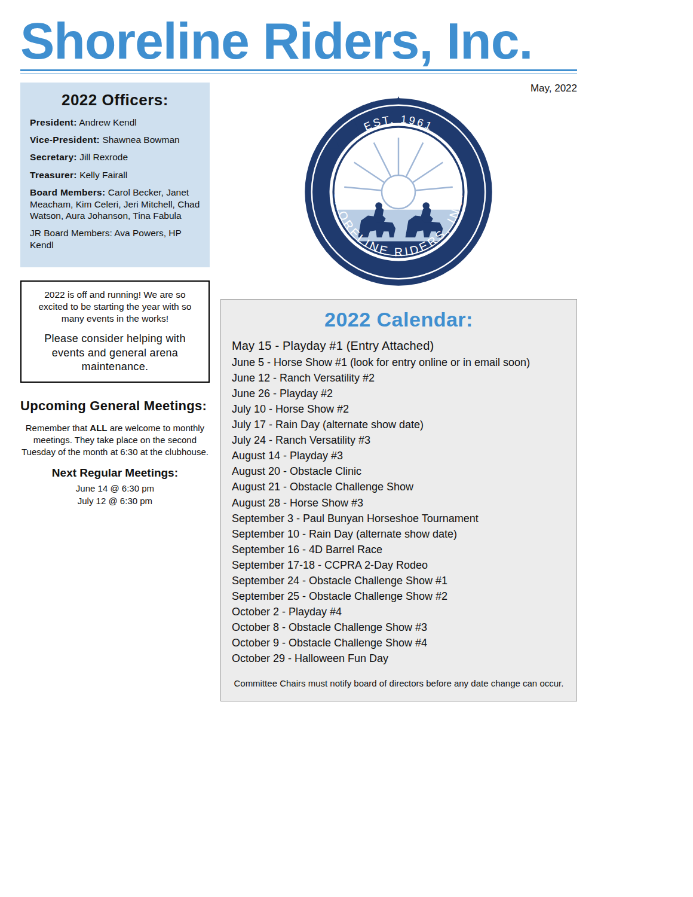Shoreline Riders, Inc.
2022 Officers:
President: Andrew Kendl
Vice-President: Shawnea Bowman
Secretary: Jill Rexrode
Treasurer: Kelly Fairall
Board Members: Carol Becker, Janet Meacham, Kim Celeri, Jeri Mitchell, Chad Watson, Aura Johanson, Tina Fabula
JR Board Members: Ava Powers, HP Kendl
2022 is off and running! We are so excited to be starting the year with so many events in the works! Please consider helping with events and general arena maintenance.
Upcoming General Meetings:
Remember that ALL are welcome to monthly meetings. They take place on the second Tuesday of the month at 6:30 at the clubhouse.
Next Regular Meetings:
June 14 @ 6:30 pm
July 12 @ 6:30 pm
May, 2022
EST. 1961 SHORELINE RIDERS, INC.
2022 Calendar:
May 15 - Playday #1 (Entry Attached)
June 5 - Horse Show #1 (look for entry online or in email soon)
June 12 - Ranch Versatility #2
June 26 - Playday #2
July 10 - Horse Show #2
July 17 - Rain Day (alternate show date)
July 24 - Ranch Versatility #3
August 14 - Playday #3
August 20 - Obstacle Clinic
August 21 - Obstacle Challenge Show
August 28 - Horse Show #3
September 3 - Paul Bunyan Horseshoe Tournament
September 10 - Rain Day (alternate show date)
September 16 - 4D Barrel Race
September 17-18 - CCPRA 2-Day Rodeo
September 24 - Obstacle Challenge Show #1
September 25 - Obstacle Challenge Show #2
October 2 - Playday #4
October 8 - Obstacle Challenge Show #3
October 9 - Obstacle Challenge Show #4
October 29 - Halloween Fun Day
Committee Chairs must notify board of directors before any date change can occur.